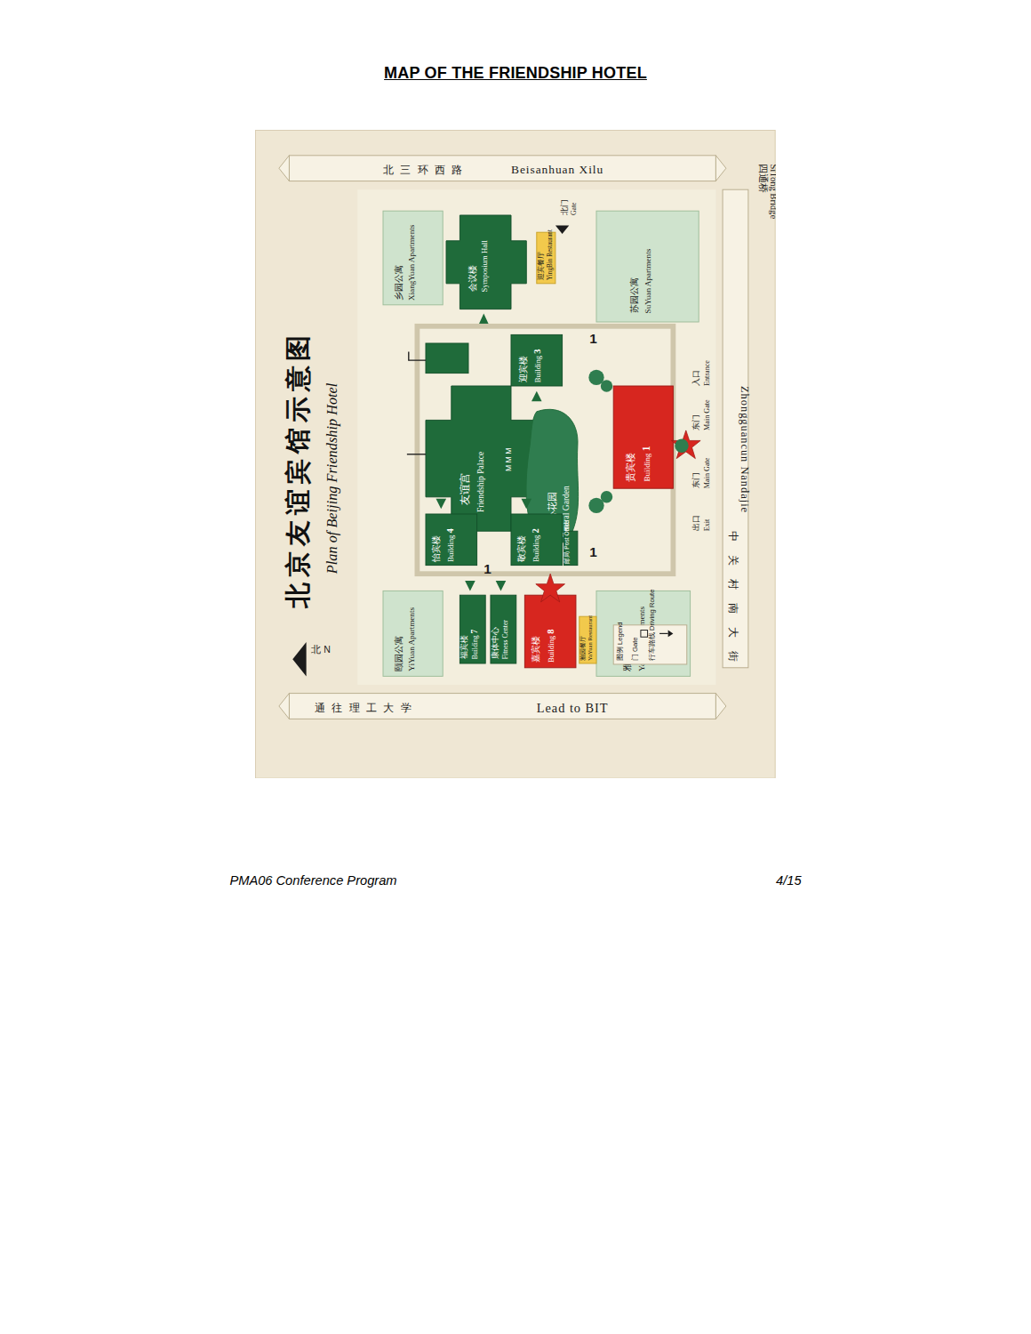MAP OF THE FRIENDSHIP HOTEL
Plan of Beijing Friendship Hotel. Drawn rotated: north arrow points left, street names read vertically. Plan of Beijing Friendship Hotel Map of the Friendship Hotel grounds. Beisanhuan Xilu runs along the top, Zhongguancun Nandajie along the right, Lead to BIT along the bottom. Buildings 1 and 8 are highlighted in red with stars. 北 三 环 西 路 Beisanhuan Xilu Zhongguancun Nandajie 中 关 村 南 大 街 通 往 理 工 大 学 Lead to BIT 四通桥 SiTong Bridge 北京友谊宾馆示意图 Plan of Beijing Friendship Hotel 北 N 乡园公寓 XiangYuan Apartments 苏园公寓 SuYuan Apartments 颐园公寓 YiYuan Apartments 雅园公寓 YaYuan Apartments 会议楼 Symposium Hall 迎宾餐厅 YingBin Restaurant 北门 Gate 友谊宫 Friendship Palace M M M 迎宾楼 Building 3 中心花园 Central Garden 敬宾楼 Building 2 邮局 Post Office 怡宾楼 Building 4 贵宾楼 Building 1 入口 Entrance 东门 Main Gate 东门 Main Gate 出口 Exit 1 1 1 福宾楼 Building 7 康体中心 Fitness Center 嘉宾楼 Building 8 雅园餐厅 YaYuan Restaurant 图例 Legend 门 Gate 行车路线 Driving Route
PMA06 Conference Program 4/15